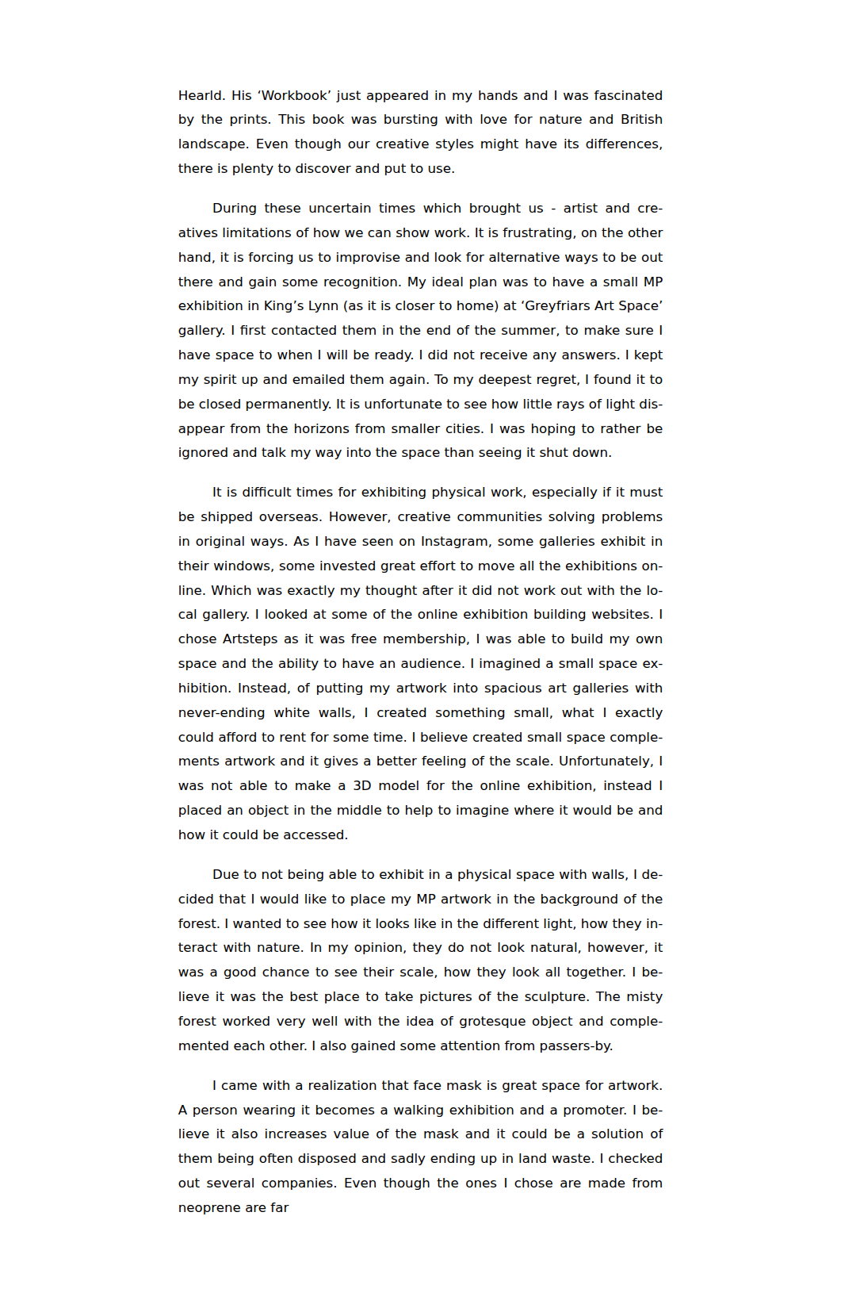Hearld. His ‘Workbook’ just appeared in my hands and I was fascinated by the prints. This book was bursting with love for nature and British landscape. Even though our creative styles might have its differences, there is plenty to discover and put to use.
During these uncertain times which brought us - artist and creatives limitations of how we can show work. It is frustrating, on the other hand, it is forcing us to improvise and look for alternative ways to be out there and gain some recognition. My ideal plan was to have a small MP exhibition in King’s Lynn (as it is closer to home) at ‘Greyfriars Art Space’ gallery. I first contacted them in the end of the summer, to make sure I have space to when I will be ready. I did not receive any answers. I kept my spirit up and emailed them again. To my deepest regret, I found it to be closed permanently. It is unfortunate to see how little rays of light disappear from the horizons from smaller cities. I was hoping to rather be ignored and talk my way into the space than seeing it shut down.
It is difficult times for exhibiting physical work, especially if it must be shipped overseas. However, creative communities solving problems in original ways. As I have seen on Instagram, some galleries exhibit in their windows, some invested great effort to move all the exhibitions online. Which was exactly my thought after it did not work out with the local gallery. I looked at some of the online exhibition building websites. I chose Artsteps as it was free membership, I was able to build my own space and the ability to have an audience. I imagined a small space exhibition. Instead, of putting my artwork into spacious art galleries with never-ending white walls, I created something small, what I exactly could afford to rent for some time. I believe created small space complements artwork and it gives a better feeling of the scale. Unfortunately, I was not able to make a 3D model for the online exhibition, instead I placed an object in the middle to help to imagine where it would be and how it could be accessed.
Due to not being able to exhibit in a physical space with walls, I decided that I would like to place my MP artwork in the background of the forest. I wanted to see how it looks like in the different light, how they interact with nature. In my opinion, they do not look natural, however, it was a good chance to see their scale, how they look all together. I believe it was the best place to take pictures of the sculpture. The misty forest worked very well with the idea of grotesque object and complemented each other. I also gained some attention from passers-by.
I came with a realization that face mask is great space for artwork. A person wearing it becomes a walking exhibition and a promoter. I believe it also increases value of the mask and it could be a solution of them being often disposed and sadly ending up in land waste. I checked out several companies. Even though the ones I chose are made from neoprene are far